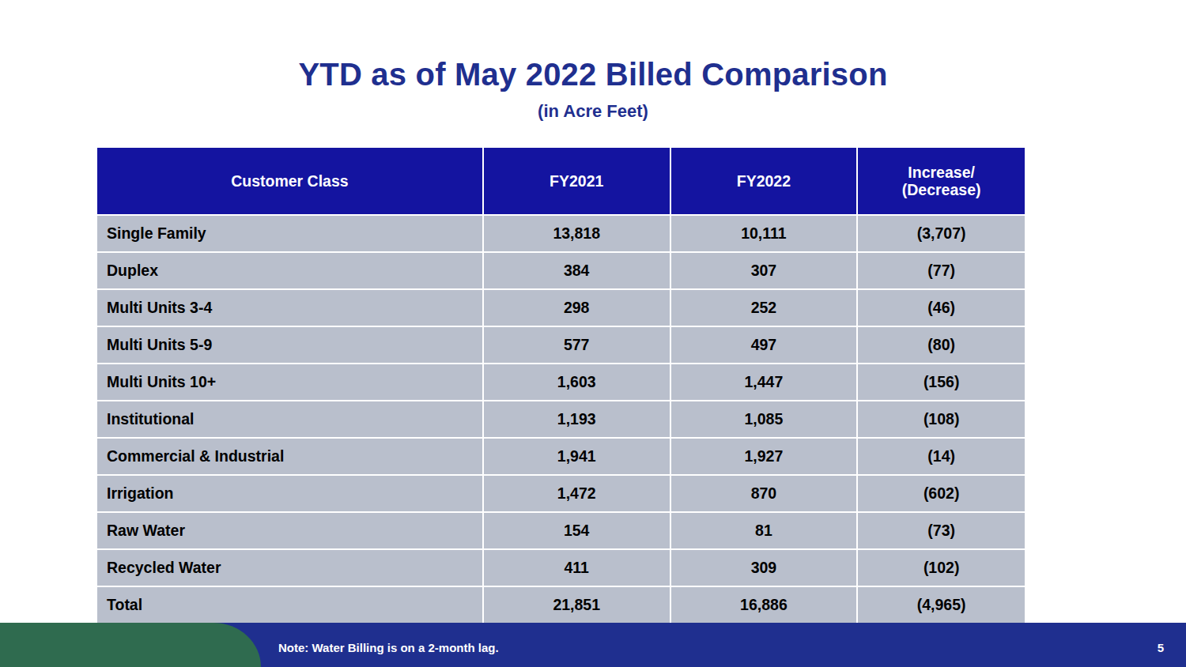YTD as of May 2022 Billed Comparison
(in Acre Feet)
| Customer Class | FY2021 | FY2022 | Increase/ (Decrease) |
| --- | --- | --- | --- |
| Single Family | 13,818 | 10,111 | (3,707) |
| Duplex | 384 | 307 | (77) |
| Multi Units 3-4 | 298 | 252 | (46) |
| Multi Units 5-9 | 577 | 497 | (80) |
| Multi Units 10+ | 1,603 | 1,447 | (156) |
| Institutional | 1,193 | 1,085 | (108) |
| Commercial & Industrial | 1,941 | 1,927 | (14) |
| Irrigation | 1,472 | 870 | (602) |
| Raw Water | 154 | 81 | (73) |
| Recycled Water | 411 | 309 | (102) |
| Total | 21,851 | 16,886 | (4,965) |
Note: Water Billing is on a 2-month lag.
5